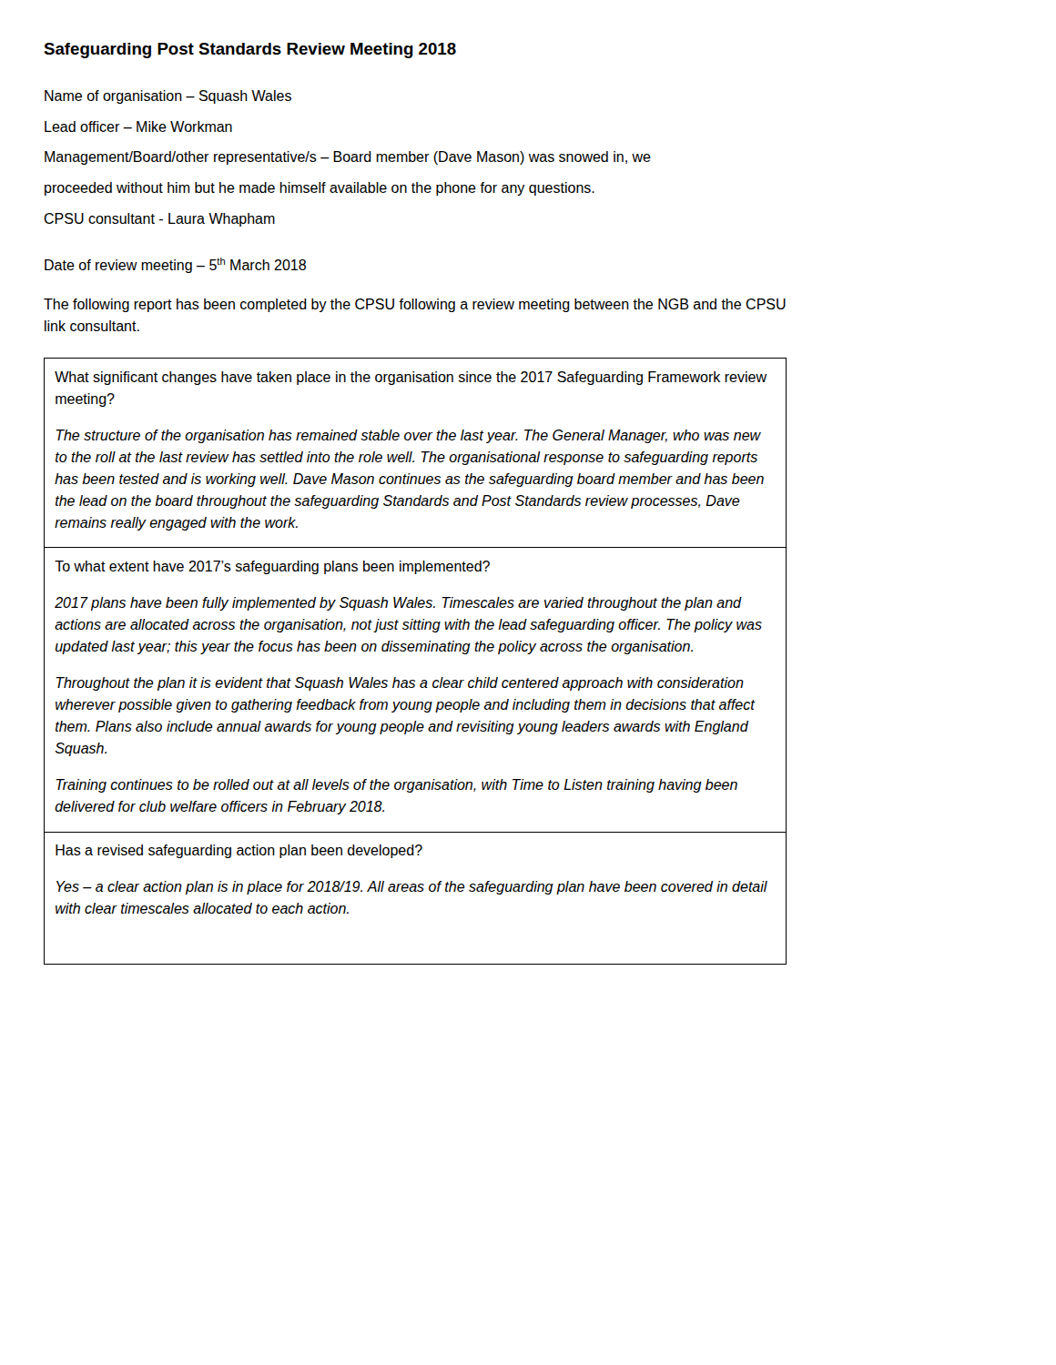Safeguarding Post Standards Review Meeting 2018
Name of organisation – Squash Wales
Lead officer – Mike Workman
Management/Board/other representative/s – Board member (Dave Mason) was snowed in, we
proceeded without him but he made himself available on the phone for any questions.
CPSU consultant - Laura Whapham
Date of review meeting – 5th March 2018
The following report has been completed by the CPSU following a review meeting between the NGB and the CPSU link consultant.
| What significant changes have taken place in the organisation since the 2017 Safeguarding Framework review meeting? The structure of the organisation has remained stable over the last year. The General Manager, who was new to the roll at the last review has settled into the role well. The organisational response to safeguarding reports has been tested and is working well. Dave Mason continues as the safeguarding board member and has been the lead on the board throughout the safeguarding Standards and Post Standards review processes, Dave remains really engaged with the work. |
| To what extent have 2017’s safeguarding plans been implemented? 2017 plans have been fully implemented by Squash Wales. Timescales are varied throughout the plan and actions are allocated across the organisation, not just sitting with the lead safeguarding officer. The policy was updated last year; this year the focus has been on disseminating the policy across the organisation. Throughout the plan it is evident that Squash Wales has a clear child centered approach with consideration wherever possible given to gathering feedback from young people and including them in decisions that affect them. Plans also include annual awards for young people and revisiting young leaders awards with England Squash. Training continues to be rolled out at all levels of the organisation, with Time to Listen training having been delivered for club welfare officers in February 2018. |
| Has a revised safeguarding action plan been developed? Yes – a clear action plan is in place for 2018/19. All areas of the safeguarding plan have been covered in detail with clear timescales allocated to each action. |